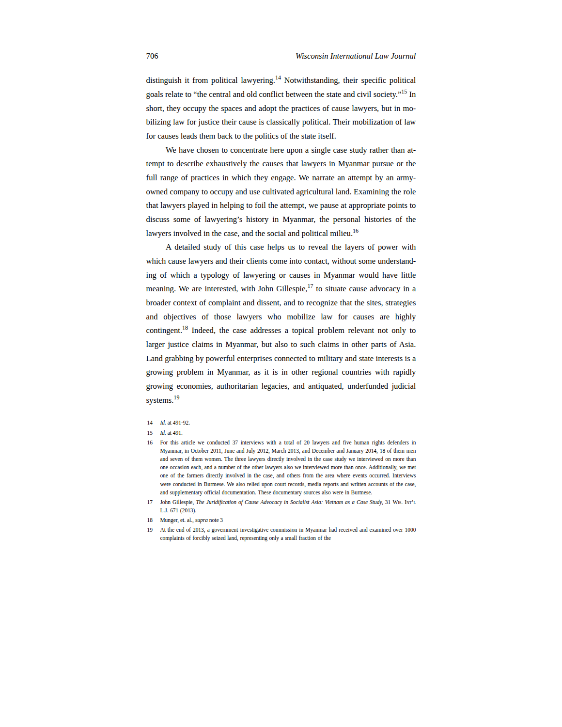706 Wisconsin International Law Journal
distinguish it from political lawyering.14 Notwithstanding, their specific political goals relate to “the central and old conflict between the state and civil society.”15 In short, they occupy the spaces and adopt the practices of cause lawyers, but in mobilizing law for justice their cause is classically political. Their mobilization of law for causes leads them back to the politics of the state itself.
We have chosen to concentrate here upon a single case study rather than attempt to describe exhaustively the causes that lawyers in Myanmar pursue or the full range of practices in which they engage. We narrate an attempt by an army-owned company to occupy and use cultivated agricultural land. Examining the role that lawyers played in helping to foil the attempt, we pause at appropriate points to discuss some of lawyering’s history in Myanmar, the personal histories of the lawyers involved in the case, and the social and political milieu.16
A detailed study of this case helps us to reveal the layers of power with which cause lawyers and their clients come into contact, without some understanding of which a typology of lawyering or causes in Myanmar would have little meaning. We are interested, with John Gillespie,17 to situate cause advocacy in a broader context of complaint and dissent, and to recognize that the sites, strategies and objectives of those lawyers who mobilize law for causes are highly contingent.18 Indeed, the case addresses a topical problem relevant not only to larger justice claims in Myanmar, but also to such claims in other parts of Asia. Land grabbing by powerful enterprises connected to military and state interests is a growing problem in Myanmar, as it is in other regional countries with rapidly growing economies, authoritarian legacies, and antiquated, underfunded judicial systems.19
14 Id. at 491-92.
15 Id. at 491.
16 For this article we conducted 37 interviews with a total of 20 lawyers and five human rights defenders in Myanmar, in October 2011, June and July 2012, March 2013, and December and January 2014, 18 of them men and seven of them women. The three lawyers directly involved in the case study we interviewed on more than one occasion each, and a number of the other lawyers also we interviewed more than once. Additionally, we met one of the farmers directly involved in the case, and others from the area where events occurred. Interviews were conducted in Burmese. We also relied upon court records, media reports and written accounts of the case, and supplementary official documentation. These documentary sources also were in Burmese.
17 John Gillespie, The Juridification of Cause Advocacy in Socialist Asia: Vietnam as a Case Study, 31 Wis. Int’l L.J. 671 (2013).
18 Munger, et. al., supra note 3
19 At the end of 2013, a government investigative commission in Myanmar had received and examined over 1000 complaints of forcibly seized land, representing only a small fraction of the